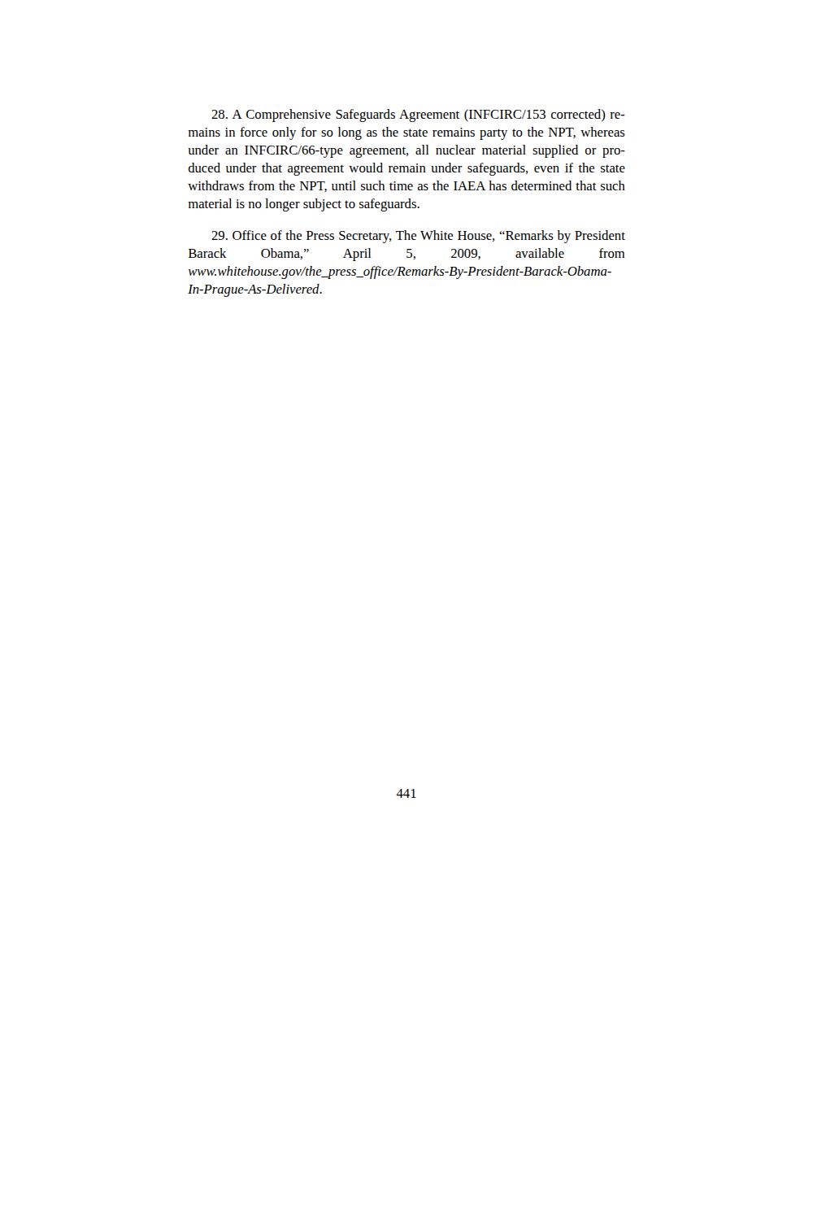28. A Comprehensive Safeguards Agreement (INFCIRC/153 corrected) remains in force only for so long as the state remains party to the NPT, whereas under an INFCIRC/66-type agreement, all nuclear material supplied or produced under that agreement would remain under safeguards, even if the state withdraws from the NPT, until such time as the IAEA has determined that such material is no longer subject to safeguards.
29. Office of the Press Secretary, The White House, “Remarks by President Barack Obama,” April 5, 2009, available from www.whitehouse.gov/the_press_office/Remarks-By-President-Barack-Obama-In-Prague-As-Delivered.
441